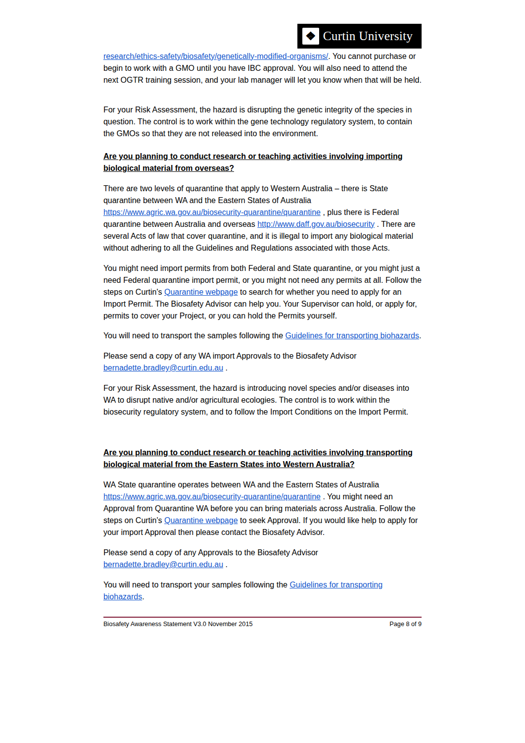❖Curtin University
research/ethics-safety/biosafety/genetically-modified-organisms/. You cannot purchase or begin to work with a GMO until you have IBC approval. You will also need to attend the next OGTR training session, and your lab manager will let you know when that will be held.
For your Risk Assessment, the hazard is disrupting the genetic integrity of the species in question. The control is to work within the gene technology regulatory system, to contain the GMOs so that they are not released into the environment.
Are you planning to conduct research or teaching activities involving importing biological material from overseas?
There are two levels of quarantine that apply to Western Australia – there is State quarantine between WA and the Eastern States of Australia https://www.agric.wa.gov.au/biosecurity-quarantine/quarantine , plus there is Federal quarantine between Australia and overseas http://www.daff.gov.au/biosecurity . There are several Acts of law that cover quarantine, and it is illegal to import any biological material without adhering to all the Guidelines and Regulations associated with those Acts.
You might need import permits from both Federal and State quarantine, or you might just a need Federal quarantine import permit, or you might not need any permits at all. Follow the steps on Curtin's Quarantine webpage to search for whether you need to apply for an Import Permit. The Biosafety Advisor can help you. Your Supervisor can hold, or apply for, permits to cover your Project, or you can hold the Permits yourself.
You will need to transport the samples following the Guidelines for transporting biohazards.
Please send a copy of any WA import Approvals to the Biosafety Advisor bernadette.bradley@curtin.edu.au .
For your Risk Assessment, the hazard is introducing novel species and/or diseases into WA to disrupt native and/or agricultural ecologies. The control is to work within the biosecurity regulatory system, and to follow the Import Conditions on the Import Permit.
Are you planning to conduct research or teaching activities involving transporting biological material from the Eastern States into Western Australia?
WA State quarantine operates between WA and the Eastern States of Australia https://www.agric.wa.gov.au/biosecurity-quarantine/quarantine . You might need an Approval from Quarantine WA before you can bring materials across Australia. Follow the steps on Curtin's Quarantine webpage to seek Approval. If you would like help to apply for your import Approval then please contact the Biosafety Advisor.
Please send a copy of any Approvals to the Biosafety Advisor bernadette.bradley@curtin.edu.au .
You will need to transport your samples following the Guidelines for transporting biohazards.
Biosafety Awareness Statement V3.0 November 2015 Page 8 of 9